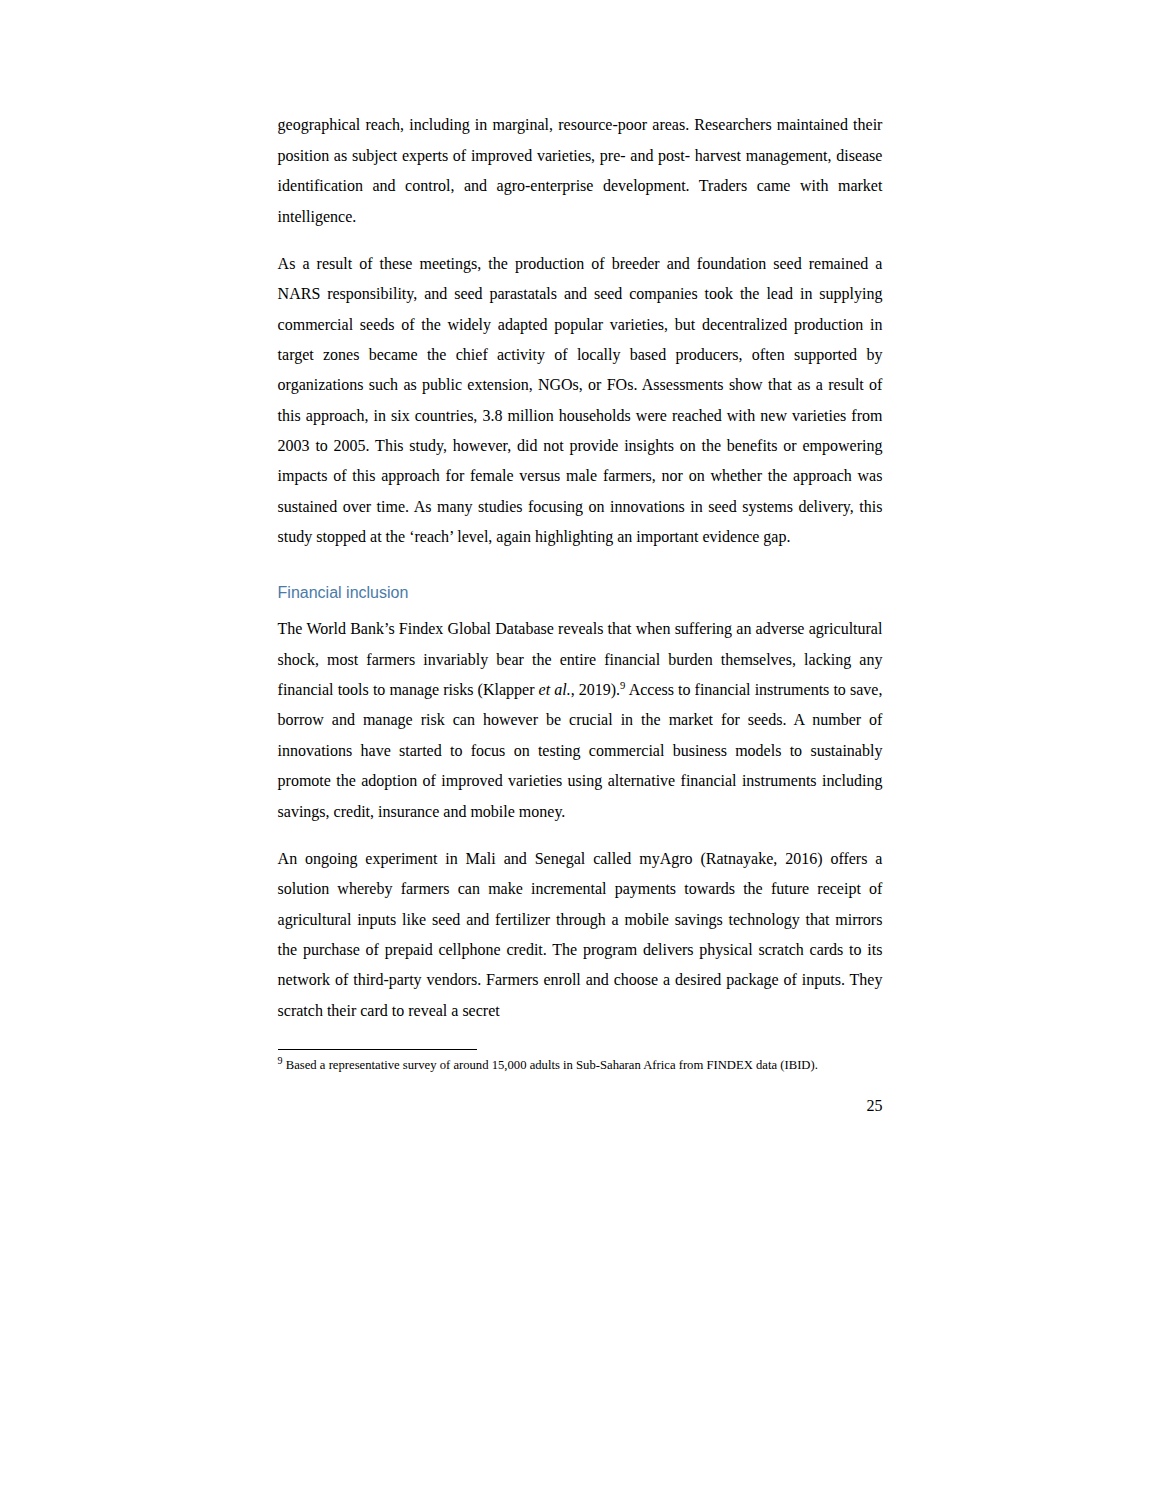geographical reach, including in marginal, resource-poor areas. Researchers maintained their position as subject experts of improved varieties, pre- and post- harvest management, disease identification and control, and agro-enterprise development. Traders came with market intelligence.
As a result of these meetings, the production of breeder and foundation seed remained a NARS responsibility, and seed parastatals and seed companies took the lead in supplying commercial seeds of the widely adapted popular varieties, but decentralized production in target zones became the chief activity of locally based producers, often supported by organizations such as public extension, NGOs, or FOs. Assessments show that as a result of this approach, in six countries, 3.8 million households were reached with new varieties from 2003 to 2005. This study, however, did not provide insights on the benefits or empowering impacts of this approach for female versus male farmers, nor on whether the approach was sustained over time. As many studies focusing on innovations in seed systems delivery, this study stopped at the ‘reach’ level, again highlighting an important evidence gap.
Financial inclusion
The World Bank’s Findex Global Database reveals that when suffering an adverse agricultural shock, most farmers invariably bear the entire financial burden themselves, lacking any financial tools to manage risks (Klapper et al., 2019).9 Access to financial instruments to save, borrow and manage risk can however be crucial in the market for seeds. A number of innovations have started to focus on testing commercial business models to sustainably promote the adoption of improved varieties using alternative financial instruments including savings, credit, insurance and mobile money.
An ongoing experiment in Mali and Senegal called myAgro (Ratnayake, 2016) offers a solution whereby farmers can make incremental payments towards the future receipt of agricultural inputs like seed and fertilizer through a mobile savings technology that mirrors the purchase of prepaid cellphone credit. The program delivers physical scratch cards to its network of third-party vendors. Farmers enroll and choose a desired package of inputs. They scratch their card to reveal a secret
9 Based a representative survey of around 15,000 adults in Sub-Saharan Africa from FINDEX data (IBID).
25